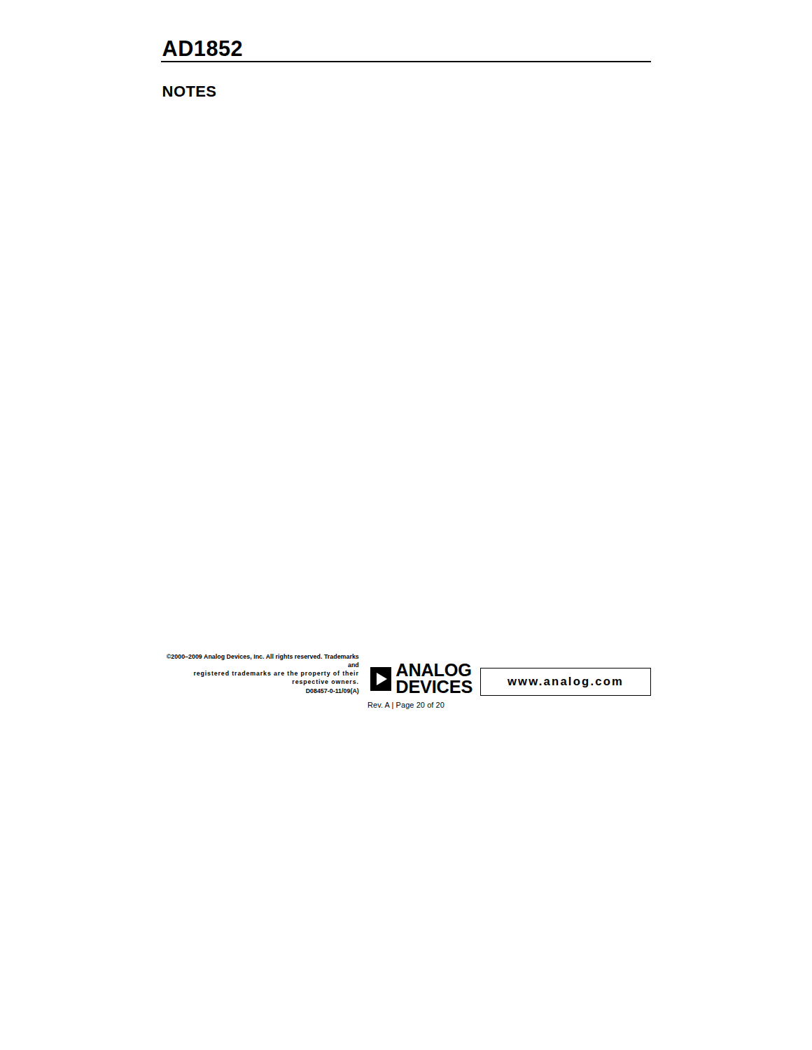AD1852
NOTES
©2000–2009 Analog Devices, Inc. All rights reserved. Trademarks and
registered trademarks are the property of their respective owners. D08457-0-11/09(A)
ANALOGDEVICES
www.analog.com
Rev. A | Page 20 of 20